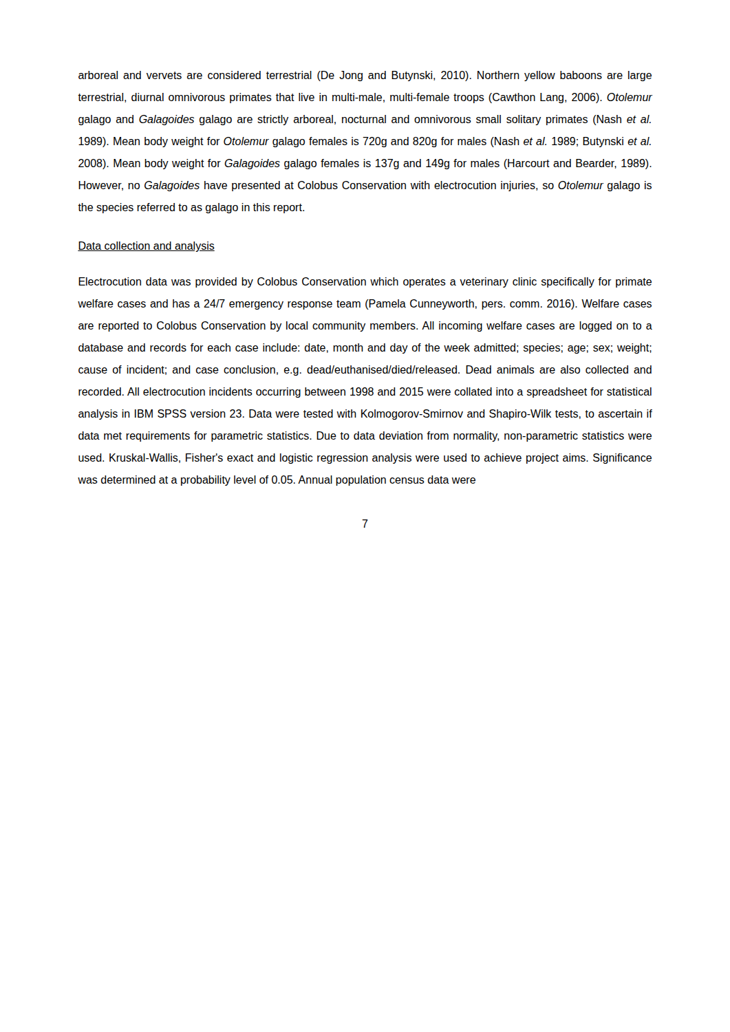arboreal and vervets are considered terrestrial (De Jong and Butynski, 2010). Northern yellow baboons are large terrestrial, diurnal omnivorous primates that live in multi-male, multi-female troops (Cawthon Lang, 2006). Otolemur galago and Galagoides galago are strictly arboreal, nocturnal and omnivorous small solitary primates (Nash et al. 1989). Mean body weight for Otolemur galago females is 720g and 820g for males (Nash et al. 1989; Butynski et al. 2008). Mean body weight for Galagoides galago females is 137g and 149g for males (Harcourt and Bearder, 1989). However, no Galagoides have presented at Colobus Conservation with electrocution injuries, so Otolemur galago is the species referred to as galago in this report.
Data collection and analysis
Electrocution data was provided by Colobus Conservation which operates a veterinary clinic specifically for primate welfare cases and has a 24/7 emergency response team (Pamela Cunneyworth, pers. comm. 2016). Welfare cases are reported to Colobus Conservation by local community members. All incoming welfare cases are logged on to a database and records for each case include: date, month and day of the week admitted; species; age; sex; weight; cause of incident; and case conclusion, e.g. dead/euthanised/died/released. Dead animals are also collected and recorded. All electrocution incidents occurring between 1998 and 2015 were collated into a spreadsheet for statistical analysis in IBM SPSS version 23. Data were tested with Kolmogorov-Smirnov and Shapiro-Wilk tests, to ascertain if data met requirements for parametric statistics. Due to data deviation from normality, non-parametric statistics were used. Kruskal-Wallis, Fisher's exact and logistic regression analysis were used to achieve project aims. Significance was determined at a probability level of 0.05. Annual population census data were
7